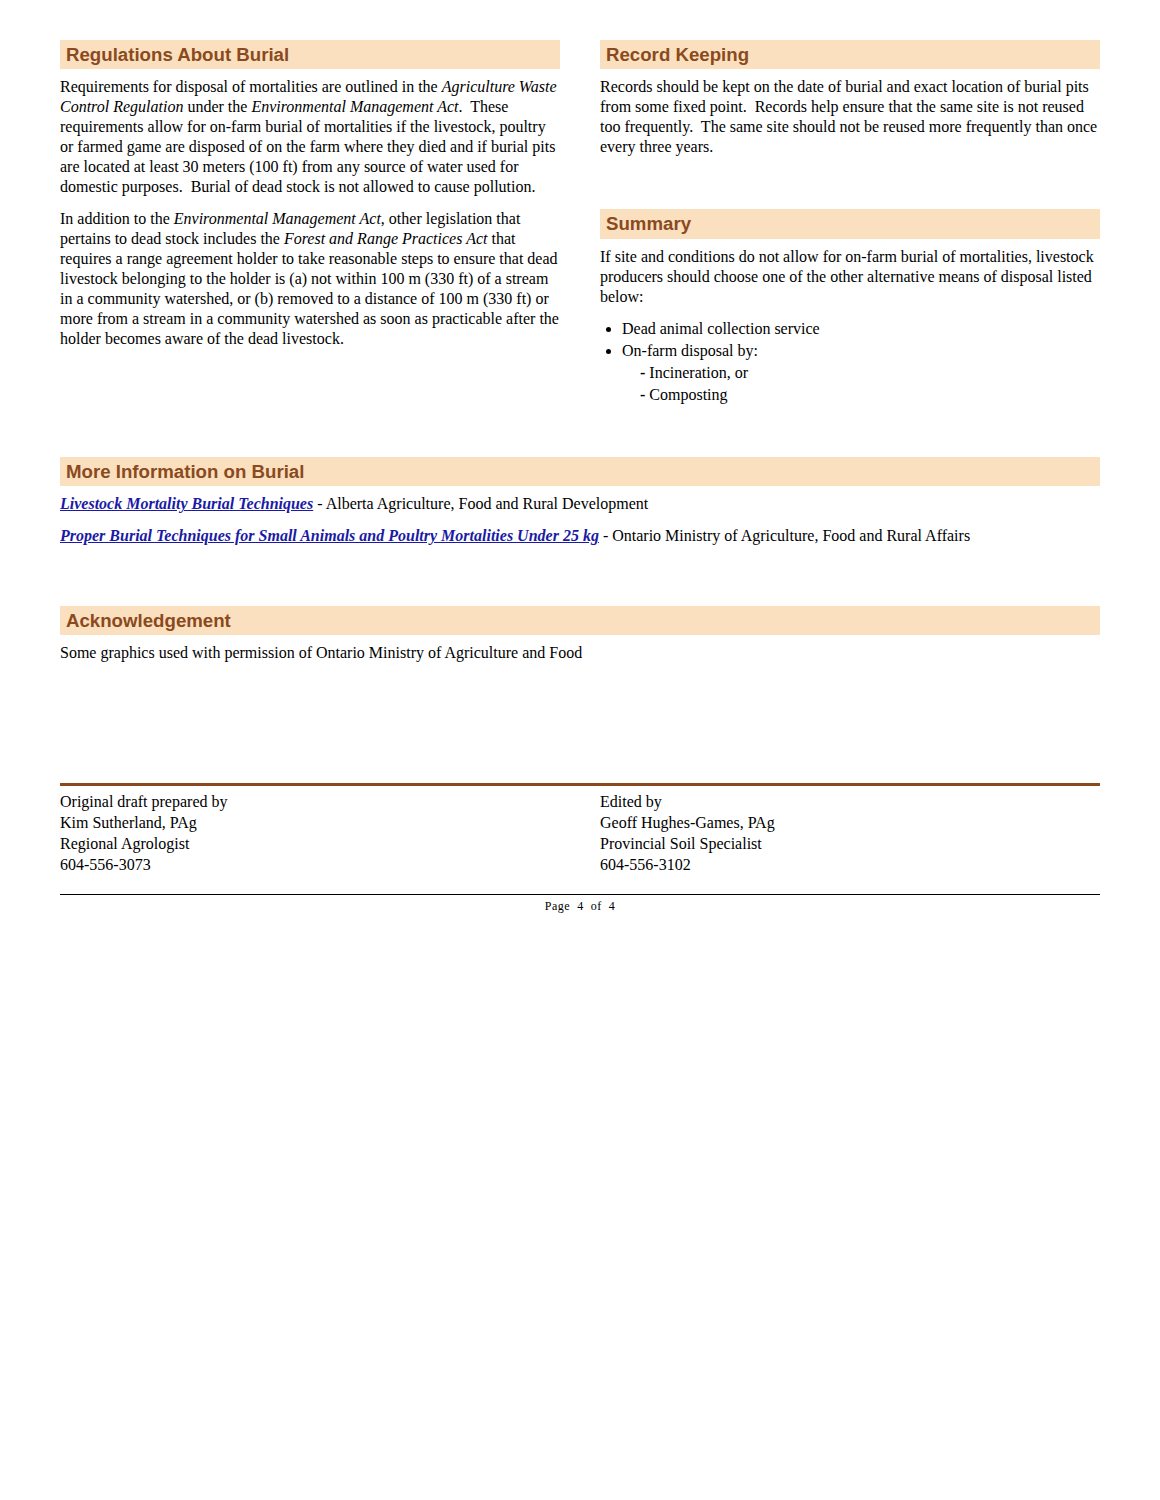Regulations About Burial
Requirements for disposal of mortalities are outlined in the Agriculture Waste Control Regulation under the Environmental Management Act. These requirements allow for on-farm burial of mortalities if the livestock, poultry or farmed game are disposed of on the farm where they died and if burial pits are located at least 30 meters (100 ft) from any source of water used for domestic purposes. Burial of dead stock is not allowed to cause pollution.
In addition to the Environmental Management Act, other legislation that pertains to dead stock includes the Forest and Range Practices Act that requires a range agreement holder to take reasonable steps to ensure that dead livestock belonging to the holder is (a) not within 100 m (330 ft) of a stream in a community watershed, or (b) removed to a distance of 100 m (330 ft) or more from a stream in a community watershed as soon as practicable after the holder becomes aware of the dead livestock.
Record Keeping
Records should be kept on the date of burial and exact location of burial pits from some fixed point. Records help ensure that the same site is not reused too frequently. The same site should not be reused more frequently than once every three years.
Summary
If site and conditions do not allow for on-farm burial of mortalities, livestock producers should choose one of the other alternative means of disposal listed below:
Dead animal collection service
On-farm disposal by:
Incineration, or
Composting
More Information on Burial
Livestock Mortality Burial Techniques - Alberta Agriculture, Food and Rural Development
Proper Burial Techniques for Small Animals and Poultry Mortalities Under 25 kg - Ontario Ministry of Agriculture, Food and Rural Affairs
Acknowledgement
Some graphics used with permission of Ontario Ministry of Agriculture and Food
Original draft prepared by
Kim Sutherland, PAg
Regional Agrologist
604-556-3073
Edited by
Geoff Hughes-Games, PAg
Provincial Soil Specialist
604-556-3102
Page 4 of 4